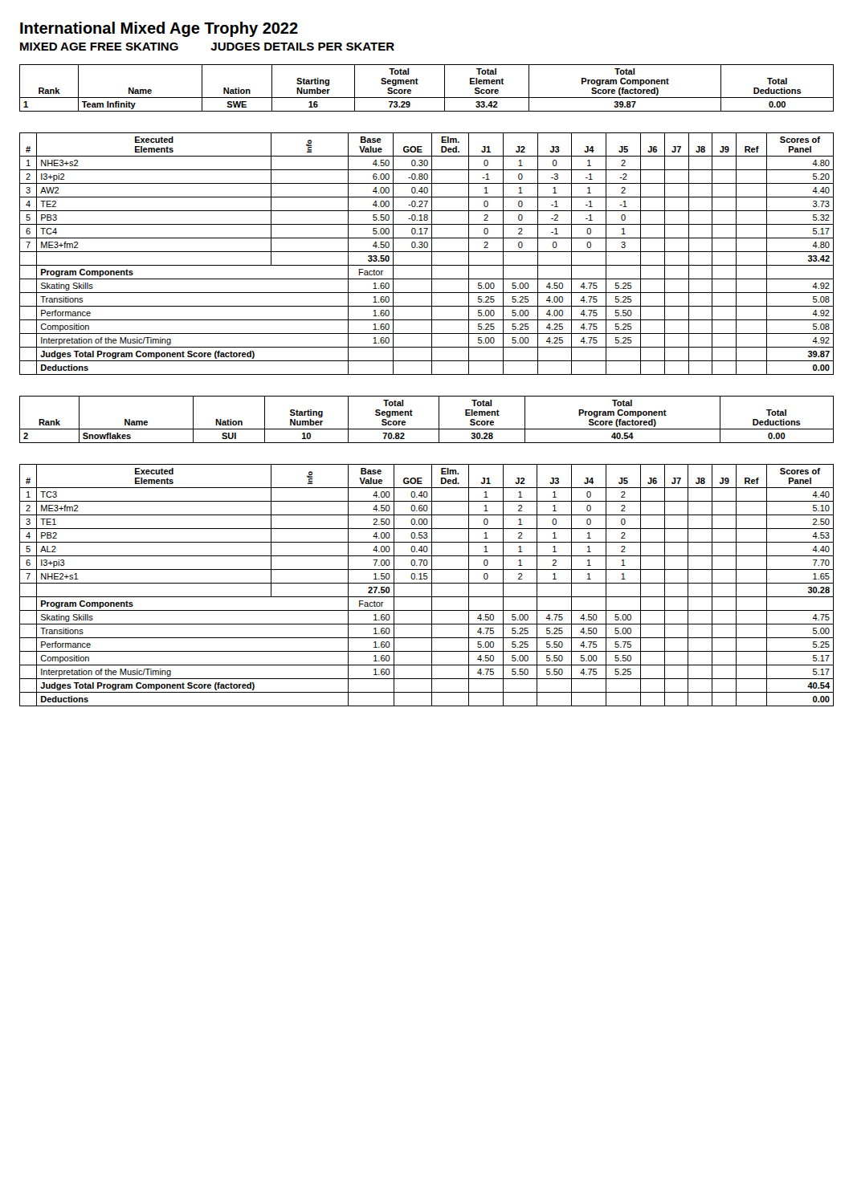International Mixed Age Trophy 2022
MIXED AGE FREE SKATING JUDGES DETAILS PER SKATER
| Rank | Name | Nation | Starting Number | Total Segment Score | Total Element Score | Total Program Component Score (factored) | Total Deductions |
| --- | --- | --- | --- | --- | --- | --- | --- |
| 1 | Team Infinity | SWE | 16 | 73.29 | 33.42 | 39.87 | 0.00 |
| # | Executed Elements | Info | Base Value | GOE | Elm. Ded. | J1 | J2 | J3 | J4 | J5 | J6 | J7 | J8 | J9 | Ref | Scores of Panel |
| --- | --- | --- | --- | --- | --- | --- | --- | --- | --- | --- | --- | --- | --- | --- | --- | --- |
| 1 | NHE3+s2 | | 4.50 | 0.30 | | 0 | 1 | 0 | 1 | 2 | | | | | | 4.80 |
| 2 | I3+pi2 | | 6.00 | -0.80 | | -1 | 0 | -3 | -1 | -2 | | | | | | 5.20 |
| 3 | AW2 | | 4.00 | 0.40 | | 1 | 1 | 1 | 1 | 2 | | | | | | 4.40 |
| 4 | TE2 | | 4.00 | -0.27 | | 0 | 0 | -1 | -1 | -1 | | | | | | 3.73 |
| 5 | PB3 | | 5.50 | -0.18 | | 2 | 0 | -2 | -1 | 0 | | | | | | 5.32 |
| 6 | TC4 | | 5.00 | 0.17 | | 0 | 2 | -1 | 0 | 1 | | | | | | 5.17 |
| 7 | ME3+fm2 | | 4.50 | 0.30 | | 2 | 0 | 0 | 0 | 3 | | | | | | 4.80 |
| | | | 33.50 | | | | | | | | | | | | | 33.42 |
| | Program Components | Factor | | | | | | | | | | | | | |
| | Skating Skills | 1.60 | | | 5.00 | 5.00 | 4.50 | 4.75 | 5.25 | | | | | | 4.92 |
| | Transitions | 1.60 | | | 5.25 | 5.25 | 4.00 | 4.75 | 5.25 | | | | | | 5.08 |
| | Performance | 1.60 | | | 5.00 | 5.00 | 4.00 | 4.75 | 5.50 | | | | | | 4.92 |
| | Composition | 1.60 | | | 5.25 | 5.25 | 4.25 | 4.75 | 5.25 | | | | | | 5.08 |
| | Interpretation of the Music/Timing | 1.60 | | | 5.00 | 5.00 | 4.25 | 4.75 | 5.25 | | | | | | 4.92 |
| | Judges Total Program Component Score (factored) | | | | | | | | | | | | | | 39.87 |
| | Deductions | | | | | | | | | | | | | | 0.00 |
| Rank | Name | Nation | Starting Number | Total Segment Score | Total Element Score | Total Program Component Score (factored) | Total Deductions |
| --- | --- | --- | --- | --- | --- | --- | --- |
| 2 | Snowflakes | SUI | 10 | 70.82 | 30.28 | 40.54 | 0.00 |
| # | Executed Elements | Info | Base Value | GOE | Elm. Ded. | J1 | J2 | J3 | J4 | J5 | J6 | J7 | J8 | J9 | Ref | Scores of Panel |
| --- | --- | --- | --- | --- | --- | --- | --- | --- | --- | --- | --- | --- | --- | --- | --- | --- |
| 1 | TC3 | | 4.00 | 0.40 | | 1 | 1 | 1 | 0 | 2 | | | | | | 4.40 |
| 2 | ME3+fm2 | | 4.50 | 0.60 | | 1 | 2 | 1 | 0 | 2 | | | | | | 5.10 |
| 3 | TE1 | | 2.50 | 0.00 | | 0 | 1 | 0 | 0 | 0 | | | | | | 2.50 |
| 4 | PB2 | | 4.00 | 0.53 | | 1 | 2 | 1 | 1 | 2 | | | | | | 4.53 |
| 5 | AL2 | | 4.00 | 0.40 | | 1 | 1 | 1 | 1 | 2 | | | | | | 4.40 |
| 6 | I3+pi3 | | 7.00 | 0.70 | | 0 | 1 | 2 | 1 | 1 | | | | | | 7.70 |
| 7 | NHE2+s1 | | 1.50 | 0.15 | | 0 | 2 | 1 | 1 | 1 | | | | | | 1.65 |
| | | | 27.50 | | | | | | | | | | | | | 30.28 |
| | Program Components | Factor | | | | | | | | | | | | | |
| | Skating Skills | 1.60 | | | 4.50 | 5.00 | 4.75 | 4.50 | 5.00 | | | | | | 4.75 |
| | Transitions | 1.60 | | | 4.75 | 5.25 | 5.25 | 4.50 | 5.00 | | | | | | 5.00 |
| | Performance | 1.60 | | | 5.00 | 5.25 | 5.50 | 4.75 | 5.75 | | | | | | 5.25 |
| | Composition | 1.60 | | | 4.50 | 5.00 | 5.50 | 5.00 | 5.50 | | | | | | 5.17 |
| | Interpretation of the Music/Timing | 1.60 | | | 4.75 | 5.50 | 5.50 | 4.75 | 5.25 | | | | | | 5.17 |
| | Judges Total Program Component Score (factored) | | | | | | | | | | | | | | 40.54 |
| | Deductions | | | | | | | | | | | | | | 0.00 |